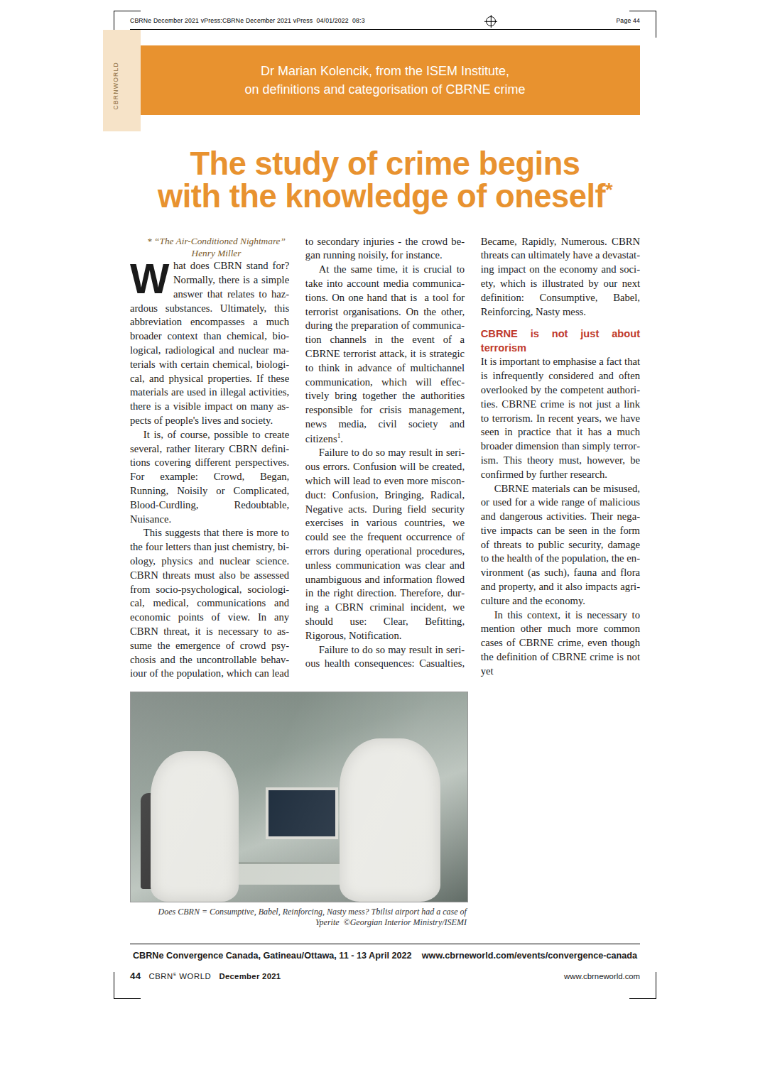CBRNe December 2021 vPress:CBRNe December 2021 vPress 04/01/2022 08:3 Page 44
CBRNWORLD
Dr Marian Kolencik, from the ISEM Institute,
on definitions and categorisation of CBRNE crime
The study of crime begins
with the knowledge of oneself*
* “The Air-Conditioned Nightmare”Henry Miller
What does CBRN stand for? Normally, there is a simple answer that relates to hazardous substances. Ultimately, this abbreviation encompasses a much broader context than chemical, biological, radiological and nuclear materials with certain chemical, biological, and physical properties. If these materials are used in illegal activities, there is a visible impact on many aspects of people's lives and society.
It is, of course, possible to create several, rather literary CBRN definitions covering different perspectives. For example: Crowd, Began, Running, Noisily or Complicated, Blood-Curdling, Redoubtable, Nuisance.
This suggests that there is more to the four letters than just chemistry, biology, physics and nuclear science. CBRN threats must also be assessed from socio-psychological, sociological, medical, communications and economic points of view. In any CBRN threat, it is necessary to assume the emergence of crowd psychosis and the uncontrollable behaviour of the population, which can lead to secondary injuries - the crowd began running noisily, for instance.
At the same time, it is crucial to take into account media communications. On one hand that is a tool for terrorist organisations. On the other, during the preparation of communication channels in the event of a CBRNE terrorist attack, it is strategic to think in advance of multichannel communication, which will effectively bring together the authorities responsible for crisis management, news media, civil society and citizens1.
Failure to do so may result in serious errors. Confusion will be created, which will lead to even more misconduct: Confusion, Bringing, Radical, Negative acts. During field security exercises in various countries, we could see the frequent occurrence of errors during operational procedures, unless communication was clear and unambiguous and information flowed in the right direction. Therefore, during a CBRN criminal incident, we should use: Clear, Befitting, Rigorous, Notification.
Failure to do so may result in serious health consequences: Casualties, Became, Rapidly, Numerous. CBRN threats can ultimately have a devastating impact on the economy and society, which is illustrated by our next definition: Consumptive, Babel, Reinforcing, Nasty mess.
CBRNE is not just about terrorism
It is important to emphasise a fact that is infrequently considered and often overlooked by the competent authorities. CBRNE crime is not just a link to terrorism. In recent years, we have seen in practice that it has a much broader dimension than simply terrorism. This theory must, however, be confirmed by further research.
CBRNE materials can be misused, or used for a wide range of malicious and dangerous activities. Their negative impacts can be seen in the form of threats to public security, damage to the health of the population, the environment (as such), fauna and flora and property, and it also impacts agriculture and the economy.
In this context, it is necessary to mention other much more common cases of CBRNE crime, even though the definition of CBRNE crime is not yet
Does CBRN = Consumptive, Babel, Reinforcing, Nasty mess? Tbilisi airport had a case of Yperite ©Georgian Interior Ministry/ISEMI
CBRNe Convergence Canada, Gatineau/Ottawa, 11 - 13 April 2022 www.cbrneworld.com/events/convergence-canada
44 CBRNe WORLD December 2021
www.cbrneworld.com